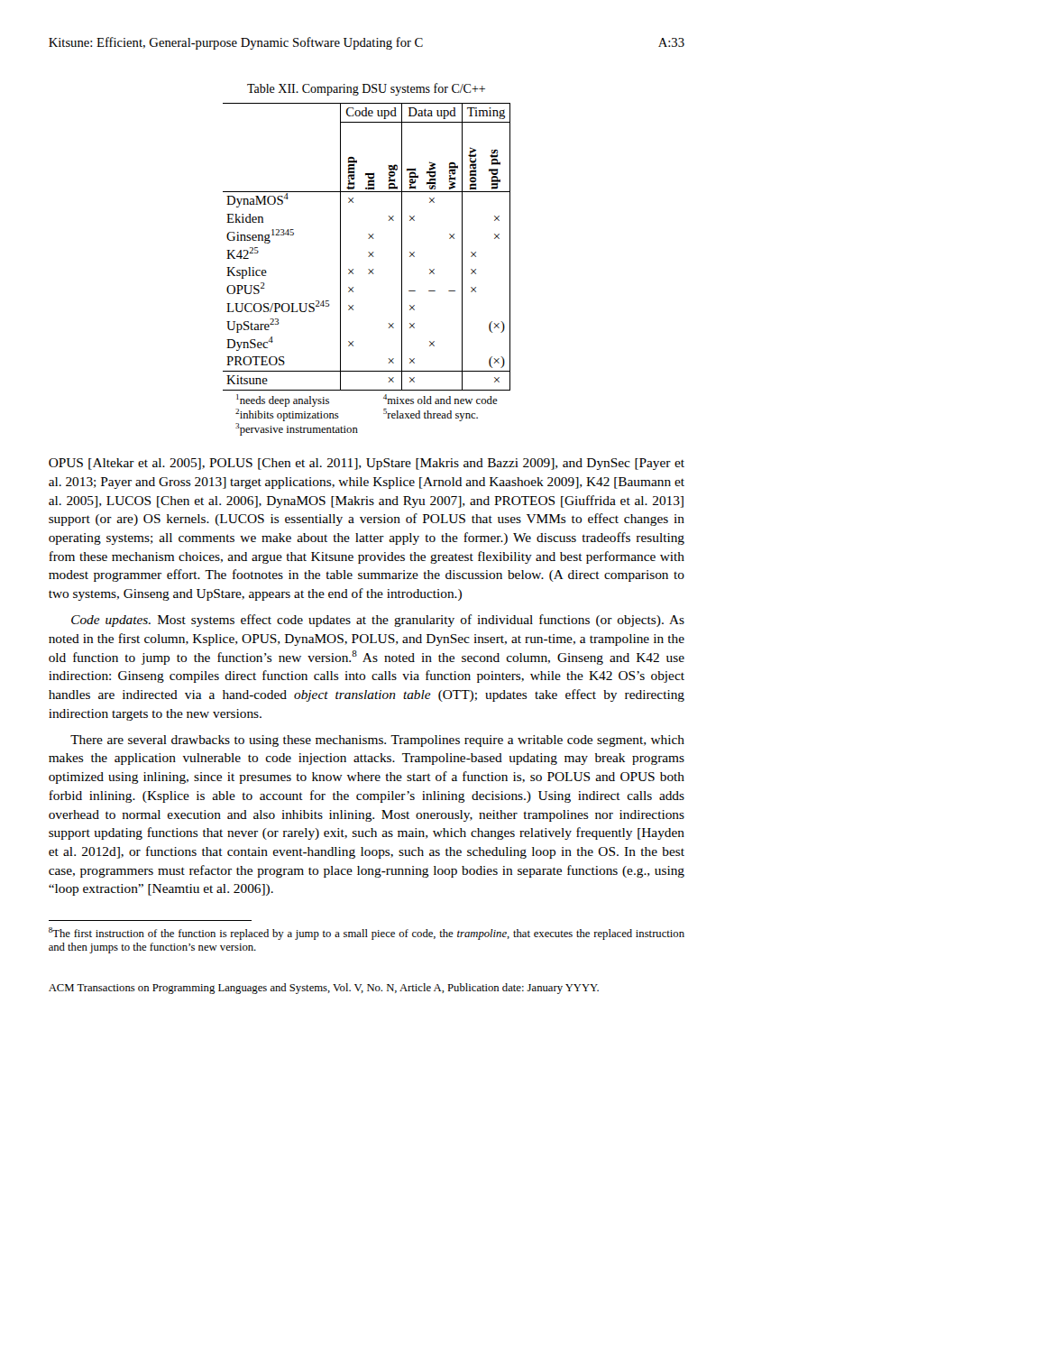Kitsune: Efficient, General-purpose Dynamic Software Updating for C
A:33
Table XII. Comparing DSU systems for C/C++
| | Code upd | Data upd | Timing |
| | tramp | ind | prog | repl | shdw | wrap | nonactv | upd pts |
| DynaMOS 4 | × | | | | × | | | |
| Ekiden | | | × | × | | | | × |
| Ginseng 12345 | | × | | | | × | | × |
| K42 25 | | × | | × | | | × | |
| Ksplice | × | × | | | × | | × | |
| OPUS 2 | × | | | – | – | – | × | |
| LUCOS/POLUS 245 | × | | | × | | | | |
| UpStare 23 | | | × | × | | | | (×) |
| DynSec 4 | × | | | | × | | | |
| PROTEOS | | | × | × | | | | (×) |
| Kitsune | | | × | × | | | | × |
1needs deep analysis
2inhibits optimizations
3pervasive instrumentation
4mixes old and new code
5relaxed thread sync.
OPUS [Altekar et al. 2005], POLUS [Chen et al. 2011], UpStare [Makris and Bazzi 2009], and DynSec [Payer et al. 2013; Payer and Gross 2013] target applications, while Ksplice [Arnold and Kaashoek 2009], K42 [Baumann et al. 2005], LUCOS [Chen et al. 2006], DynaMOS [Makris and Ryu 2007], and PROTEOS [Giuffrida et al. 2013] support (or are) OS kernels. (LUCOS is essentially a version of POLUS that uses VMMs to effect changes in operating systems; all comments we make about the latter apply to the former.) We discuss tradeoffs resulting from these mechanism choices, and argue that Kitsune provides the greatest flexibility and best performance with modest programmer effort. The footnotes in the table summarize the discussion below. (A direct comparison to two systems, Ginseng and UpStare, appears at the end of the introduction.)
Code updates. Most systems effect code updates at the granularity of individual functions (or objects). As noted in the first column, Ksplice, OPUS, DynaMOS, POLUS, and DynSec insert, at run-time, a trampoline in the old function to jump to the function’s new version.8 As noted in the second column, Ginseng and K42 use indirection: Ginseng compiles direct function calls into calls via function pointers, while the K42 OS’s object handles are indirected via a hand-coded object translation table (OTT); updates take effect by redirecting indirection targets to the new versions.
There are several drawbacks to using these mechanisms. Trampolines require a writable code segment, which makes the application vulnerable to code injection attacks. Trampoline-based updating may break programs optimized using inlining, since it presumes to know where the start of a function is, so POLUS and OPUS both forbid inlining. (Ksplice is able to account for the compiler’s inlining decisions.) Using indirect calls adds overhead to normal execution and also inhibits inlining. Most onerously, neither trampolines nor indirections support updating functions that never (or rarely) exit, such as main, which changes relatively frequently [Hayden et al. 2012d], or functions that contain event-handling loops, such as the scheduling loop in the OS. In the best case, programmers must refactor the program to place long-running loop bodies in separate functions (e.g., using “loop extraction” [Neamtiu et al. 2006]).
8The first instruction of the function is replaced by a jump to a small piece of code, the trampoline, that executes the replaced instruction and then jumps to the function’s new version.
ACM Transactions on Programming Languages and Systems, Vol. V, No. N, Article A, Publication date: January YYYY.